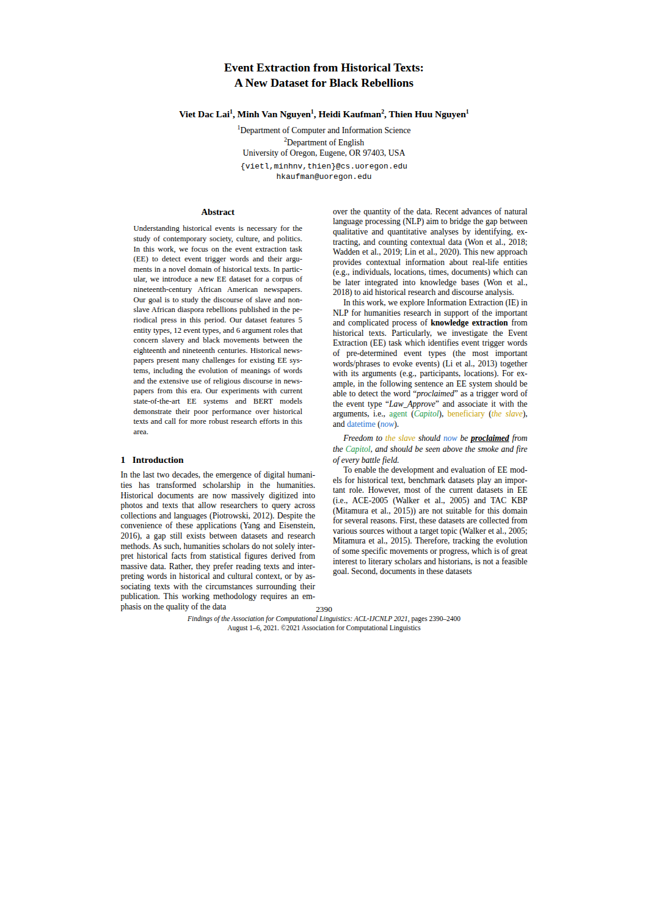Event Extraction from Historical Texts:
A New Dataset for Black Rebellions
Viet Dac Lai1, Minh Van Nguyen1, Heidi Kaufman2, Thien Huu Nguyen1
1Department of Computer and Information Science
2Department of English
University of Oregon, Eugene, OR 97403, USA
{vietl,minhnv,thien}@cs.uoregon.edu
hkaufman@uoregon.edu
Abstract
Understanding historical events is necessary for the study of contemporary society, culture, and politics. In this work, we focus on the event extraction task (EE) to detect event trigger words and their arguments in a novel domain of historical texts. In particular, we introduce a new EE dataset for a corpus of nineteenth-century African American newspapers. Our goal is to study the discourse of slave and non-slave African diaspora rebellions published in the periodical press in this period. Our dataset features 5 entity types, 12 event types, and 6 argument roles that concern slavery and black movements between the eighteenth and nineteenth centuries. Historical newspapers present many challenges for existing EE systems, including the evolution of meanings of words and the extensive use of religious discourse in newspapers from this era. Our experiments with current state-of-the-art EE systems and BERT models demonstrate their poor performance over historical texts and call for more robust research efforts in this area.
1 Introduction
In the last two decades, the emergence of digital humanities has transformed scholarship in the humanities. Historical documents are now massively digitized into photos and texts that allow researchers to query across collections and languages (Piotrowski, 2012). Despite the convenience of these applications (Yang and Eisenstein, 2016), a gap still exists between datasets and research methods. As such, humanities scholars do not solely interpret historical facts from statistical figures derived from massive data. Rather, they prefer reading texts and interpreting words in historical and cultural context, or by associating texts with the circumstances surrounding their publication. This working methodology requires an emphasis on the quality of the data
over the quantity of the data. Recent advances of natural language processing (NLP) aim to bridge the gap between qualitative and quantitative analyses by identifying, extracting, and counting contextual data (Won et al., 2018; Wadden et al., 2019; Lin et al., 2020). This new approach provides contextual information about real-life entities (e.g., individuals, locations, times, documents) which can be later integrated into knowledge bases (Won et al., 2018) to aid historical research and discourse analysis.
In this work, we explore Information Extraction (IE) in NLP for humanities research in support of the important and complicated process of knowledge extraction from historical texts. Particularly, we investigate the Event Extraction (EE) task which identifies event trigger words of pre-determined event types (the most important words/phrases to evoke events) (Li et al., 2013) together with its arguments (e.g., participants, locations). For example, in the following sentence an EE system should be able to detect the word “proclaimed” as a trigger word of the event type “Law_Approve” and associate it with the arguments, i.e., agent (Capitol), beneficiary (the slave), and datetime (now).
Freedom to the slave should now be proclaimed from the Capitol, and should be seen above the smoke and fire of every battle field.
To enable the development and evaluation of EE models for historical text, benchmark datasets play an important role. However, most of the current datasets in EE (i.e., ACE-2005 (Walker et al., 2005) and TAC KBP (Mitamura et al., 2015)) are not suitable for this domain for several reasons. First, these datasets are collected from various sources without a target topic (Walker et al., 2005; Mitamura et al., 2015). Therefore, tracking the evolution of some specific movements or progress, which is of great interest to literary scholars and historians, is not a feasible goal. Second, documents in these datasets
2390
Findings of the Association for Computational Linguistics: ACL-IJCNLP 2021, pages 2390–2400
August 1–6, 2021. ©2021 Association for Computational Linguistics